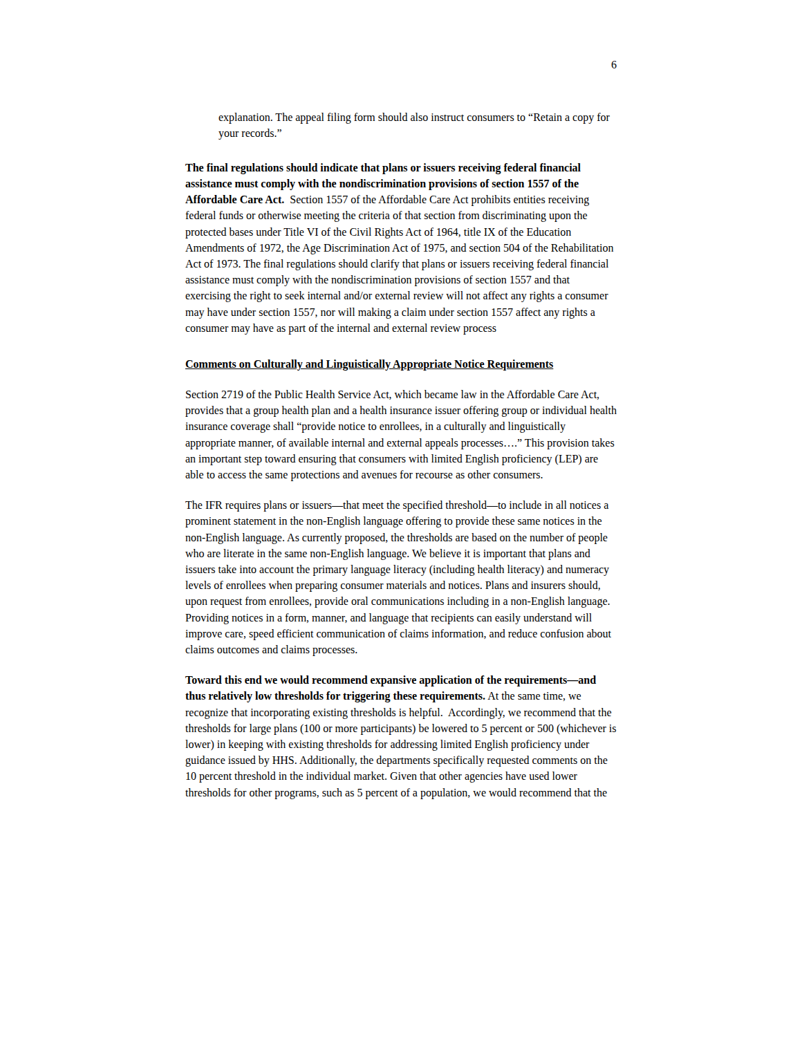6
explanation. The appeal filing form should also instruct consumers to “Retain a copy for your records.”
The final regulations should indicate that plans or issuers receiving federal financial assistance must comply with the nondiscrimination provisions of section 1557 of the Affordable Care Act. Section 1557 of the Affordable Care Act prohibits entities receiving federal funds or otherwise meeting the criteria of that section from discriminating upon the protected bases under Title VI of the Civil Rights Act of 1964, title IX of the Education Amendments of 1972, the Age Discrimination Act of 1975, and section 504 of the Rehabilitation Act of 1973. The final regulations should clarify that plans or issuers receiving federal financial assistance must comply with the nondiscrimination provisions of section 1557 and that exercising the right to seek internal and/or external review will not affect any rights a consumer may have under section 1557, nor will making a claim under section 1557 affect any rights a consumer may have as part of the internal and external review process
Comments on Culturally and Linguistically Appropriate Notice Requirements
Section 2719 of the Public Health Service Act, which became law in the Affordable Care Act, provides that a group health plan and a health insurance issuer offering group or individual health insurance coverage shall “provide notice to enrollees, in a culturally and linguistically appropriate manner, of available internal and external appeals processes….” This provision takes an important step toward ensuring that consumers with limited English proficiency (LEP) are able to access the same protections and avenues for recourse as other consumers.
The IFR requires plans or issuers—that meet the specified threshold—to include in all notices a prominent statement in the non-English language offering to provide these same notices in the non-English language. As currently proposed, the thresholds are based on the number of people who are literate in the same non-English language. We believe it is important that plans and issuers take into account the primary language literacy (including health literacy) and numeracy levels of enrollees when preparing consumer materials and notices. Plans and insurers should, upon request from enrollees, provide oral communications including in a non-English language. Providing notices in a form, manner, and language that recipients can easily understand will improve care, speed efficient communication of claims information, and reduce confusion about claims outcomes and claims processes.
Toward this end we would recommend expansive application of the requirements—and thus relatively low thresholds for triggering these requirements. At the same time, we recognize that incorporating existing thresholds is helpful. Accordingly, we recommend that the thresholds for large plans (100 or more participants) be lowered to 5 percent or 500 (whichever is lower) in keeping with existing thresholds for addressing limited English proficiency under guidance issued by HHS. Additionally, the departments specifically requested comments on the 10 percent threshold in the individual market. Given that other agencies have used lower thresholds for other programs, such as 5 percent of a population, we would recommend that the